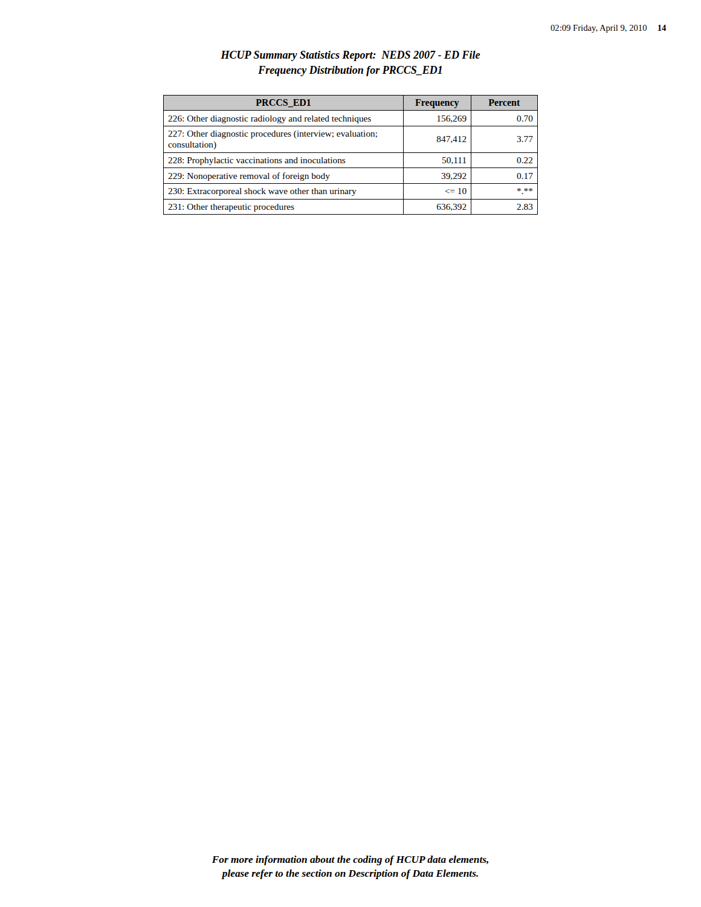02:09 Friday, April 9, 201014
HCUP Summary Statistics Report: NEDS 2007 - ED File
Frequency Distribution for PRCCS_ED1
| PRCCS_ED1 | Frequency | Percent |
| --- | --- | --- |
| 226: Other diagnostic radiology and related techniques | 156,269 | 0.70 |
| 227: Other diagnostic procedures (interview; evaluation; consultation) | 847,412 | 3.77 |
| 228: Prophylactic vaccinations and inoculations | 50,111 | 0.22 |
| 229: Nonoperative removal of foreign body | 39,292 | 0.17 |
| 230: Extracorporeal shock wave other than urinary | <= 10 | *.** |
| 231: Other therapeutic procedures | 636,392 | 2.83 |
For more information about the coding of HCUP data elements,
please refer to the section on Description of Data Elements.